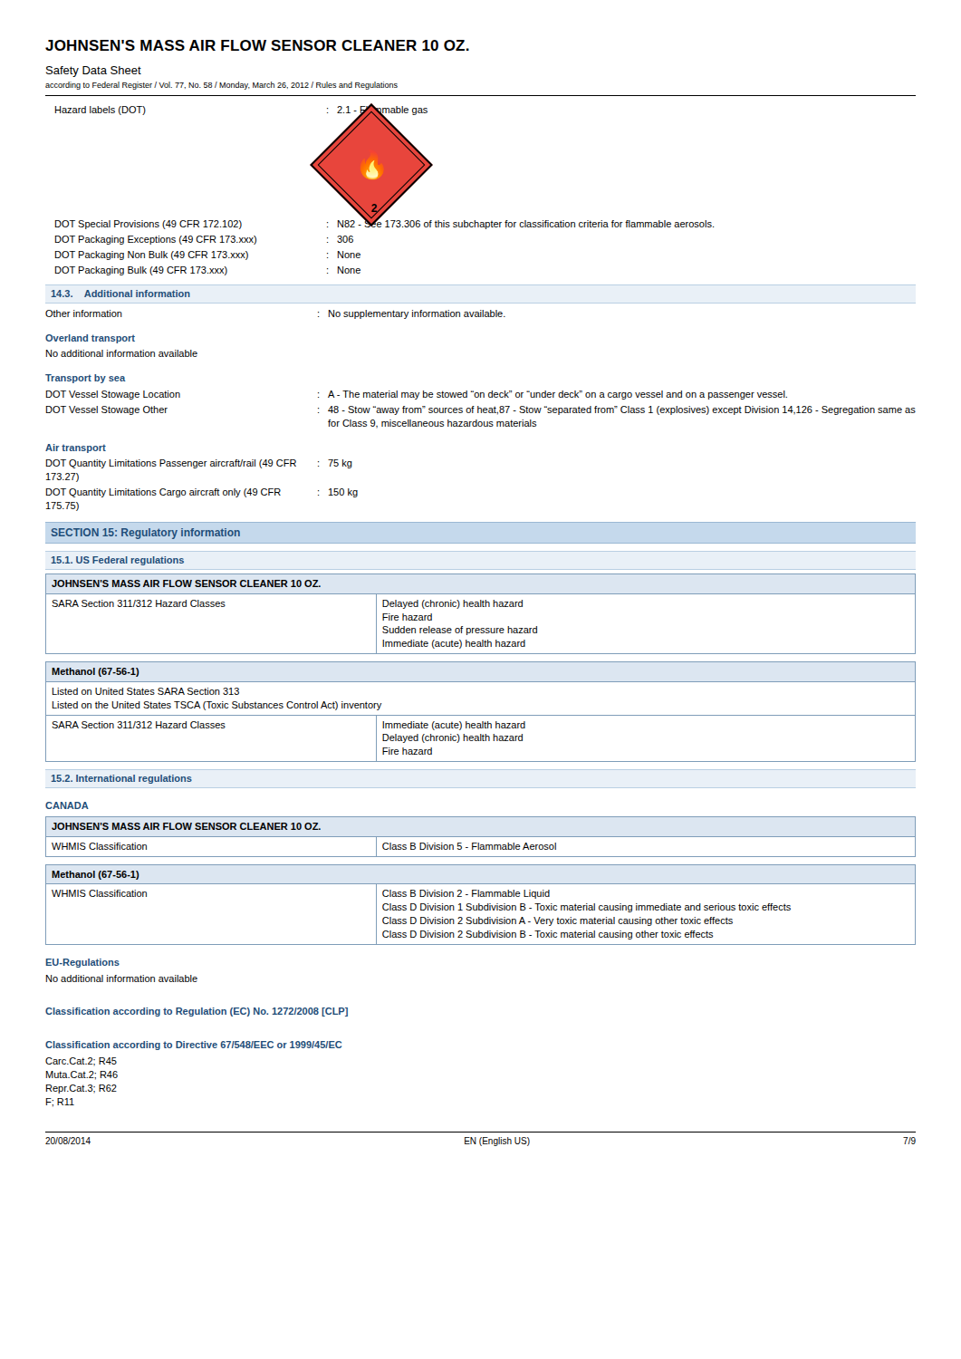JOHNSEN'S MASS AIR FLOW SENSOR CLEANER 10 OZ.
Safety Data Sheet
according to Federal Register / Vol. 77, No. 58 / Monday, March 26, 2012 / Rules and Regulations
Hazard labels (DOT)
:
2.1 - Flammable gas
🔥
2
DOT Special Provisions (49 CFR 172.102)
:
N82 - See 173.306 of this subchapter for classification criteria for flammable aerosols.
DOT Packaging Exceptions (49 CFR 173.xxx)
:
306
DOT Packaging Non Bulk (49 CFR 173.xxx)
:
None
DOT Packaging Bulk (49 CFR 173.xxx)
:
None
14.3. Additional information
Other information
:
No supplementary information available.
Overland transport
No additional information available
Transport by sea
DOT Vessel Stowage Location
:
A - The material may be stowed “on deck” or “under deck” on a cargo vessel and on a passenger vessel.
DOT Vessel Stowage Other
:
48 - Stow “away from” sources of heat,87 - Stow “separated from” Class 1 (explosives) except Division 14,126 - Segregation same as for Class 9, miscellaneous hazardous materials
Air transport
DOT Quantity Limitations Passenger aircraft/rail (49 CFR 173.27)
:
75 kg
DOT Quantity Limitations Cargo aircraft only (49 CFR 175.75)
:
150 kg
SECTION 15: Regulatory information
15.1. US Federal regulations
| JOHNSEN'S MASS AIR FLOW SENSOR CLEANER 10 OZ. |
| --- |
| SARA Section 311/312 Hazard Classes | Delayed (chronic) health hazard Fire hazard Sudden release of pressure hazard Immediate (acute) health hazard |
| Methanol (67-56-1) |
| --- |
| Listed on United States SARA Section 313 Listed on the United States TSCA (Toxic Substances Control Act) inventory |
| SARA Section 311/312 Hazard Classes | Immediate (acute) health hazard Delayed (chronic) health hazard Fire hazard |
15.2. International regulations
CANADA
| JOHNSEN'S MASS AIR FLOW SENSOR CLEANER 10 OZ. |
| --- |
| WHMIS Classification | Class B Division 5 - Flammable Aerosol |
| Methanol (67-56-1) |
| --- |
| WHMIS Classification | Class B Division 2 - Flammable Liquid Class D Division 1 Subdivision B - Toxic material causing immediate and serious toxic effects Class D Division 2 Subdivision A - Very toxic material causing other toxic effects Class D Division 2 Subdivision B - Toxic material causing other toxic effects |
EU-Regulations
No additional information available
Classification according to Regulation (EC) No. 1272/2008 [CLP]
Classification according to Directive 67/548/EEC or 1999/45/EC
Carc.Cat.2; R45
Muta.Cat.2; R46
Repr.Cat.3; R62
F; R11
20/08/2014
EN (English US)
7/9